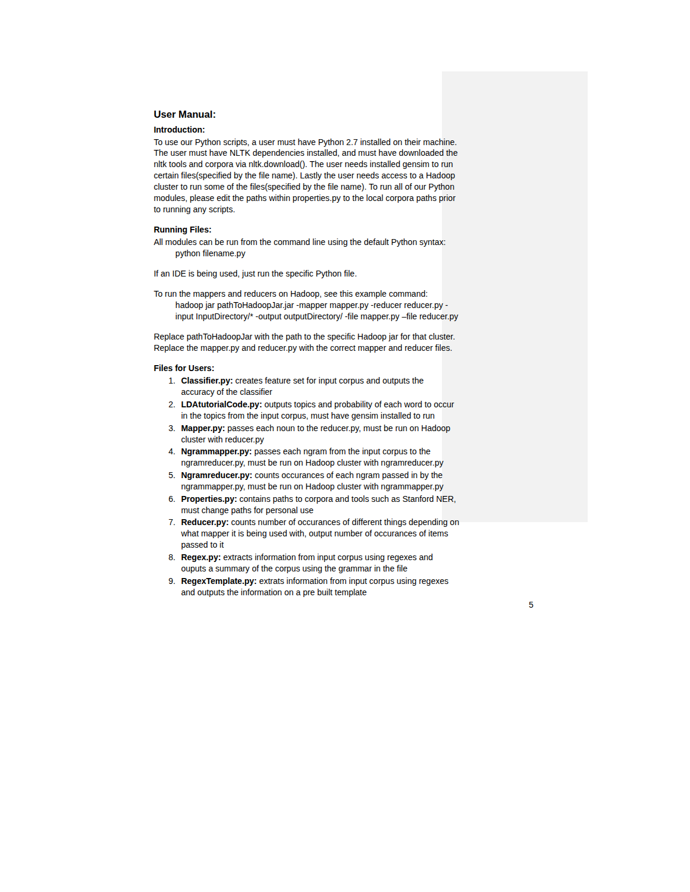User Manual:
Introduction:
To use our Python scripts, a user must have Python 2.7 installed on their machine. The user must have NLTK dependencies installed, and must have downloaded the nltk tools and corpora via nltk.download(). The user needs installed gensim to run certain files(specified by the file name). Lastly the user needs access to a Hadoop cluster to run some of the files(specified by the file name). To run all of our Python modules, please edit the paths within properties.py to the local corpora paths prior to running any scripts.
Running Files:
All modules can be run from the command line using the default Python syntax:
python filename.py
If an IDE is being used, just run the specific Python file.
To run the mappers and reducers on Hadoop, see this example command:
hadoop jar pathToHadoopJar.jar -mapper mapper.py -reducer reducer.py -input InputDirectory/* -output outputDirectory/ -file mapper.py –file reducer.py
Replace pathToHadoopJar with the path to the specific Hadoop jar for that cluster. Replace the mapper.py and reducer.py with the correct mapper and reducer files.
Files for Users:
Classifier.py: creates feature set for input corpus and outputs the accuracy of the classifier
LDAtutorialCode.py: outputs topics and probability of each word to occur in the topics from the input corpus, must have gensim installed to run
Mapper.py: passes each noun to the reducer.py, must be run on Hadoop cluster with reducer.py
Ngrammapper.py: passes each ngram from the input corpus to the ngramreducer.py, must be run on Hadoop cluster with ngramreducer.py
Ngramreducer.py: counts occurances of each ngram passed in by the ngrammapper.py, must be run on Hadoop cluster with ngrammapper.py
Properties.py: contains paths to corpora and tools such as Stanford NER, must change paths for personal use
Reducer.py: counts number of occurances of different things depending on what mapper it is being used with, output number of occurances of items passed to it
Regex.py: extracts information from input corpus using regexes and ouputs a summary of the corpus using the grammar in the file
RegexTemplate.py: extrats information from input corpus using regexes and outputs the information on a pre built template
5